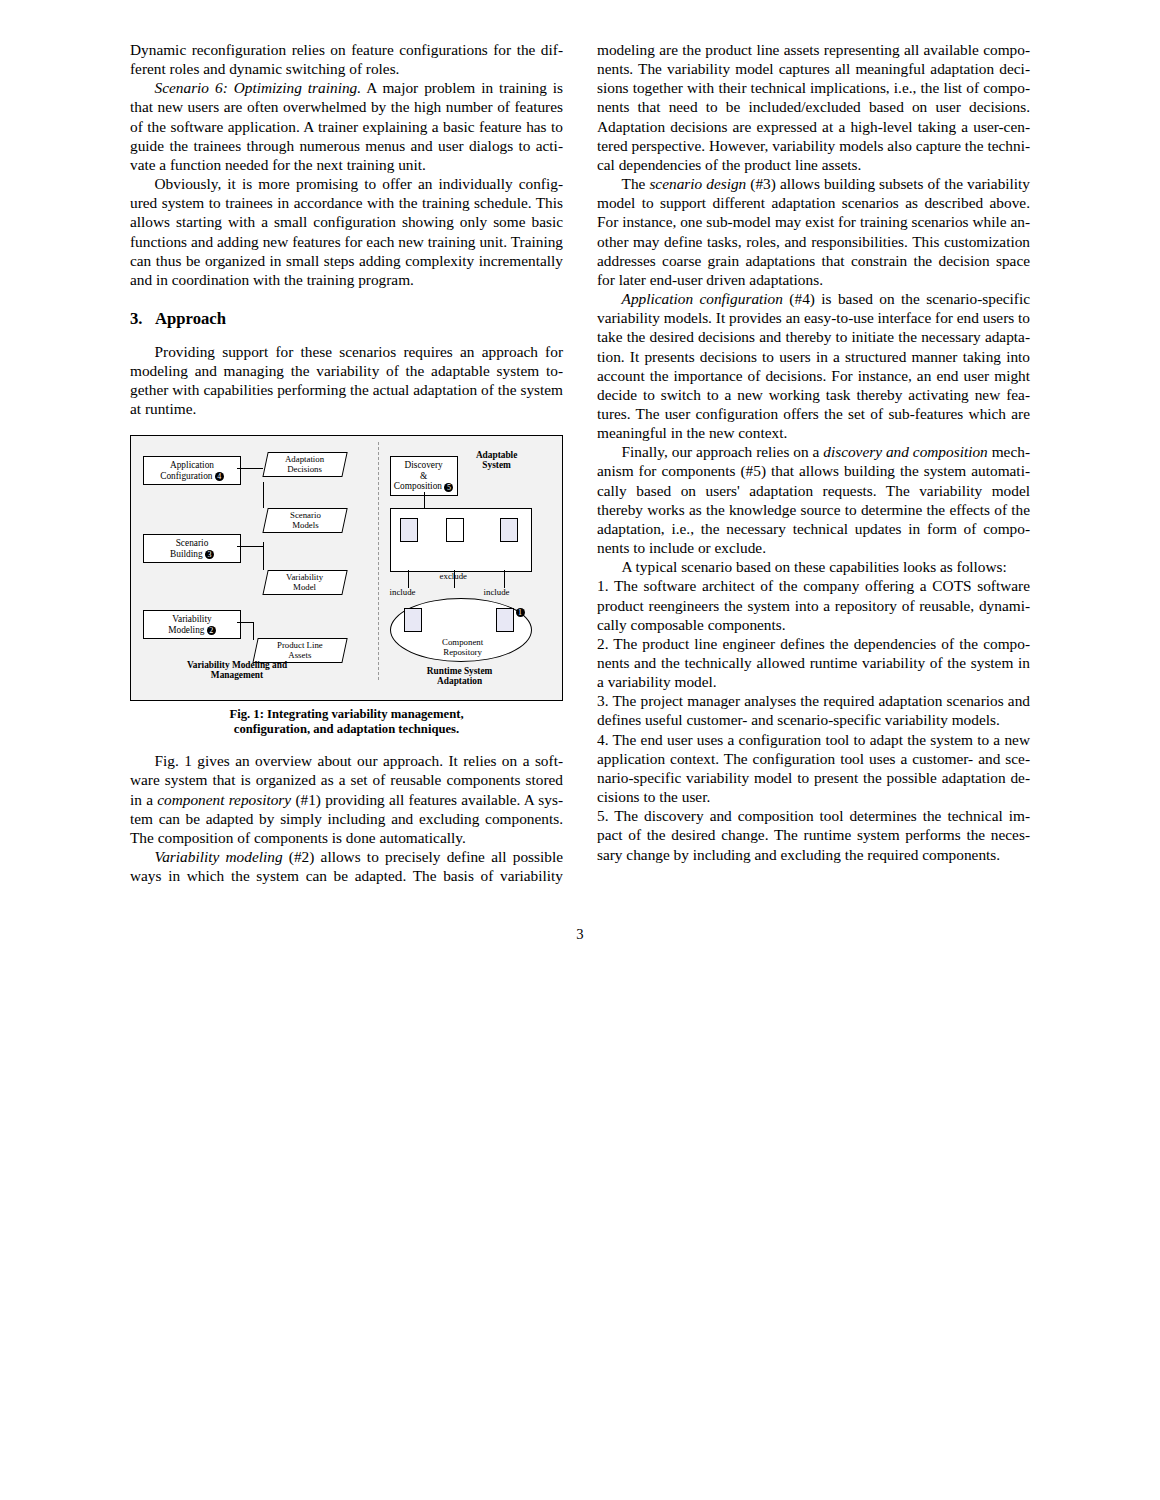Dynamic reconfiguration relies on feature configurations for the different roles and dynamic switching of roles.
Scenario 6: Optimizing training. A major problem in training is that new users are often overwhelmed by the high number of features of the software application. A trainer explaining a basic feature has to guide the trainees through numerous menus and user dialogs to activate a function needed for the next training unit.
Obviously, it is more promising to offer an individually configured system to trainees in accordance with the training schedule. This allows starting with a small configuration showing only some basic functions and adding new features for each new training unit. Training can thus be organized in small steps adding complexity incrementally and in coordination with the training program.
3. Approach
Providing support for these scenarios requires an approach for modeling and managing the variability of the adaptable system together with capabilities performing the actual adaptation of the system at runtime.
Application
Configuration 4
Scenario
Building 3
Variability
Modeling 2
Adaptation
Decisions
Scenario
Models
Variability
Model
Product Line
Assets
Variability Modeling and
Management
Discovery
&
Composition 5
Adaptable
System
exclude
include
include
1
Component
Repository
Runtime System
Adaptation
Fig. 1: Integrating variability management,
configuration, and adaptation techniques.
Fig. 1 gives an overview about our approach. It relies on a software system that is organized as a set of reusable components stored in a component repository (#1) providing all features available. A system can be adapted by simply including and excluding components. The composition of components is done automatically.
Variability modeling (#2) allows to precisely define all possible ways in which the system can be adapted. The basis of variability modeling are the product line assets representing all available components. The variability model captures all meaningful adaptation decisions together with their technical implications, i.e., the list of components that need to be included/excluded based on user decisions. Adaptation decisions are expressed at a high-level taking a user-centered perspective. However, variability models also capture the technical dependencies of the product line assets.
The scenario design (#3) allows building subsets of the variability model to support different adaptation scenarios as described above. For instance, one sub-model may exist for training scenarios while another may define tasks, roles, and responsibilities. This customization addresses coarse grain adaptations that constrain the decision space for later end-user driven adaptations.
Application configuration (#4) is based on the scenario-specific variability models. It provides an easy-to-use interface for end users to take the desired decisions and thereby to initiate the necessary adaptation. It presents decisions to users in a structured manner taking into account the importance of decisions. For instance, an end user might decide to switch to a new working task thereby activating new features. The user configuration offers the set of sub-features which are meaningful in the new context.
Finally, our approach relies on a discovery and composition mechanism for components (#5) that allows building the system automatically based on users' adaptation requests. The variability model thereby works as the knowledge source to determine the effects of the adaptation, i.e., the necessary technical updates in form of components to include or exclude.
A typical scenario based on these capabilities looks as follows:
1. The software architect of the company offering a COTS software product reengineers the system into a repository of reusable, dynamically composable components.
2. The product line engineer defines the dependencies of the components and the technically allowed runtime variability of the system in a variability model.
3. The project manager analyses the required adaptation scenarios and defines useful customer- and scenario-specific variability models.
4. The end user uses a configuration tool to adapt the system to a new application context. The configuration tool uses a customer- and scenario-specific variability model to present the possible adaptation decisions to the user.
5. The discovery and composition tool determines the technical impact of the desired change. The runtime system performs the necessary change by including and excluding the required components.
3